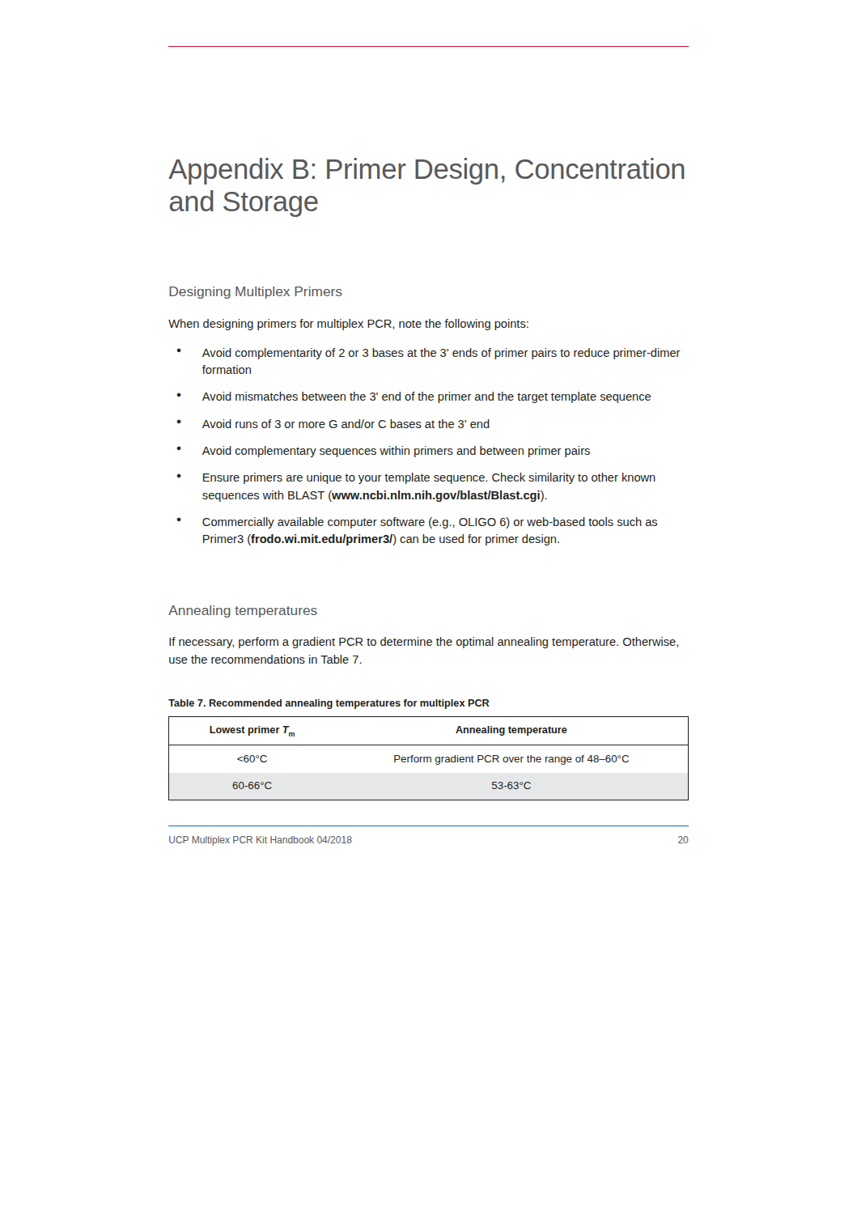Appendix B: Primer Design, Concentration and Storage
Designing Multiplex Primers
When designing primers for multiplex PCR, note the following points:
Avoid complementarity of 2 or 3 bases at the 3' ends of primer pairs to reduce primer-dimer formation
Avoid mismatches between the 3' end of the primer and the target template sequence
Avoid runs of 3 or more G and/or C bases at the 3' end
Avoid complementary sequences within primers and between primer pairs
Ensure primers are unique to your template sequence. Check similarity to other known sequences with BLAST (www.ncbi.nlm.nih.gov/blast/Blast.cgi).
Commercially available computer software (e.g., OLIGO 6) or web-based tools such as Primer3 (frodo.wi.mit.edu/primer3/) can be used for primer design.
Annealing temperatures
If necessary, perform a gradient PCR to determine the optimal annealing temperature. Otherwise, use the recommendations in Table 7.
Table 7. Recommended annealing temperatures for multiplex PCR
| Lowest primer T m | Annealing temperature |
| --- | --- |
| <60°C | Perform gradient PCR over the range of 48–60°C |
| 60-66°C | 53-63°C |
UCP Multiplex PCR Kit Handbook 04/2018 20